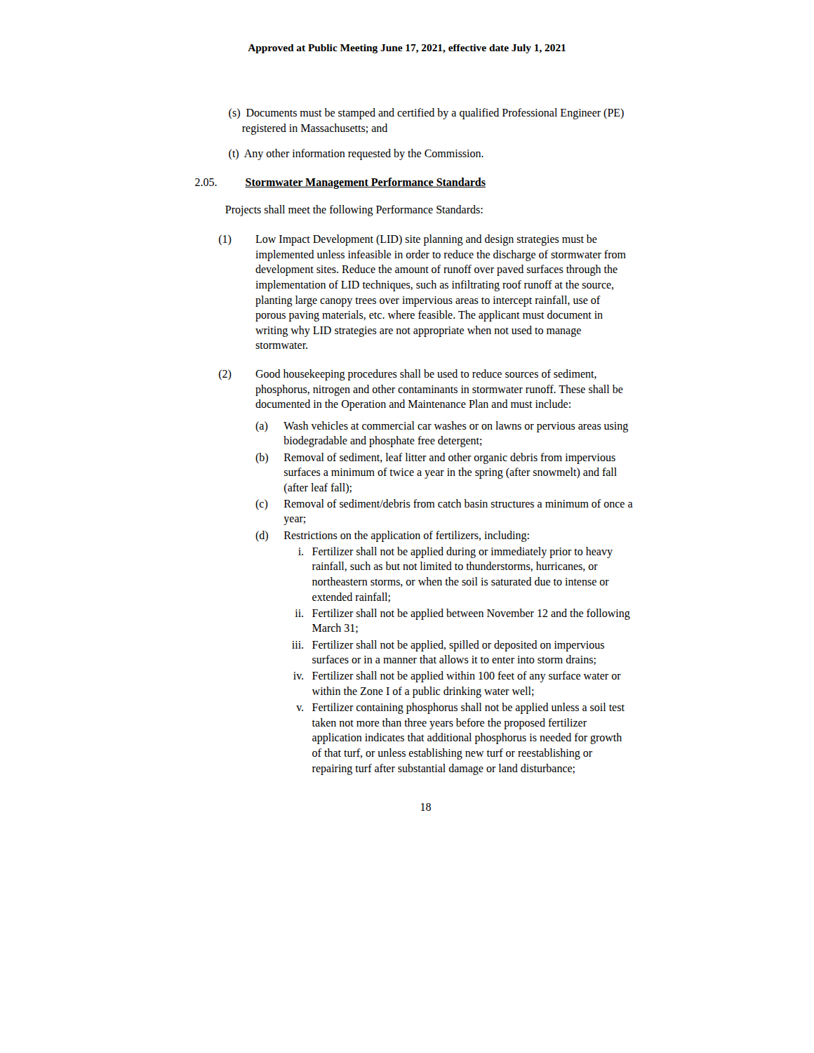Approved at Public Meeting June 17, 2021, effective date July 1, 2021
(s) Documents must be stamped and certified by a qualified Professional Engineer (PE) registered in Massachusetts; and
(t) Any other information requested by the Commission.
2.05. Stormwater Management Performance Standards
Projects shall meet the following Performance Standards:
(1) Low Impact Development (LID) site planning and design strategies must be implemented unless infeasible in order to reduce the discharge of stormwater from development sites. Reduce the amount of runoff over paved surfaces through the implementation of LID techniques, such as infiltrating roof runoff at the source, planting large canopy trees over impervious areas to intercept rainfall, use of porous paving materials, etc. where feasible. The applicant must document in writing why LID strategies are not appropriate when not used to manage stormwater.
(2) Good housekeeping procedures shall be used to reduce sources of sediment, phosphorus, nitrogen and other contaminants in stormwater runoff. These shall be documented in the Operation and Maintenance Plan and must include:
(a) Wash vehicles at commercial car washes or on lawns or pervious areas using biodegradable and phosphate free detergent;
(b) Removal of sediment, leaf litter and other organic debris from impervious surfaces a minimum of twice a year in the spring (after snowmelt) and fall (after leaf fall);
(c) Removal of sediment/debris from catch basin structures a minimum of once a year;
(d) Restrictions on the application of fertilizers, including:
i. Fertilizer shall not be applied during or immediately prior to heavy rainfall, such as but not limited to thunderstorms, hurricanes, or northeastern storms, or when the soil is saturated due to intense or extended rainfall;
ii. Fertilizer shall not be applied between November 12 and the following March 31;
iii. Fertilizer shall not be applied, spilled or deposited on impervious surfaces or in a manner that allows it to enter into storm drains;
iv. Fertilizer shall not be applied within 100 feet of any surface water or within the Zone I of a public drinking water well;
v. Fertilizer containing phosphorus shall not be applied unless a soil test taken not more than three years before the proposed fertilizer application indicates that additional phosphorus is needed for growth of that turf, or unless establishing new turf or reestablishing or repairing turf after substantial damage or land disturbance;
18